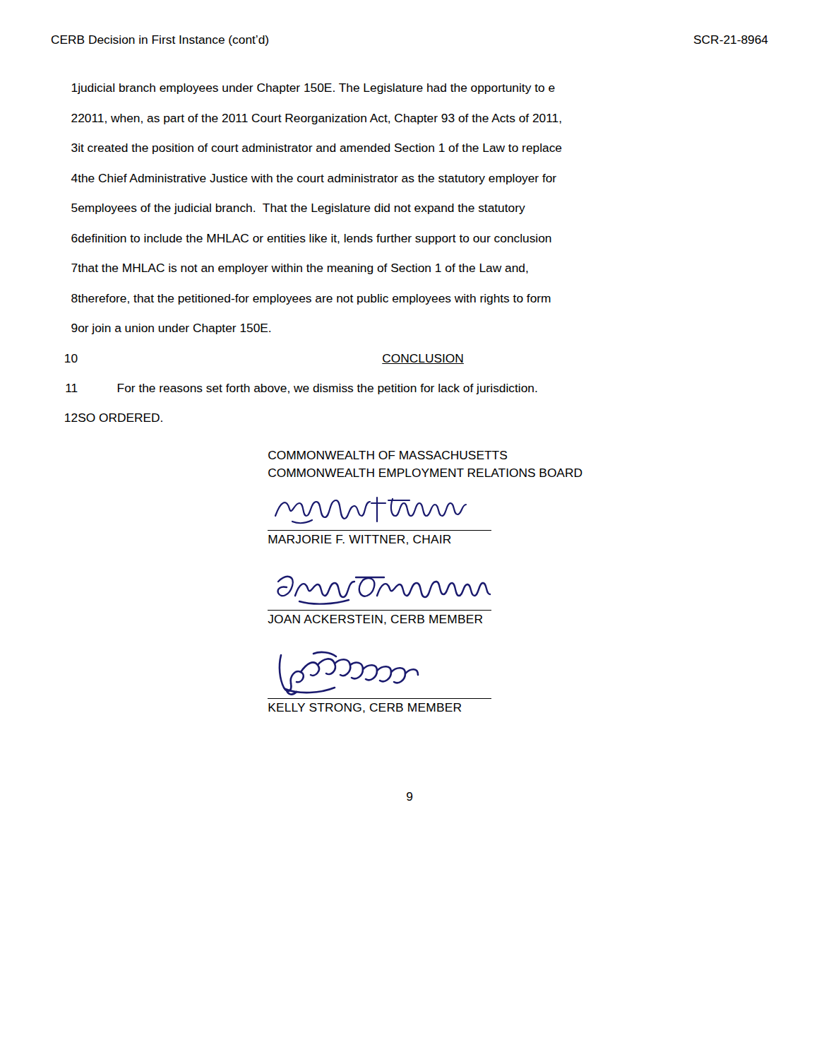CERB Decision in First Instance (cont’d)
SCR-21-8964
| 1 | judicial branch employees under Chapter 150E. The Legislature had the opportunity to e |
| 2 | 2011, when, as part of the 2011 Court Reorganization Act, Chapter 93 of the Acts of 2011, |
| 3 | it created the position of court administrator and amended Section 1 of the Law to replace |
| 4 | the Chief Administrative Justice with the court administrator as the statutory employer for |
| 5 | employees of the judicial branch. That the Legislature did not expand the statutory |
| 6 | definition to include the MHLAC or entities like it, lends further support to our conclusion |
| 7 | that the MHLAC is not an employer within the meaning of Section 1 of the Law and, |
| 8 | therefore, that the petitioned-for employees are not public employees with rights to form |
| 9 | or join a union under Chapter 150E. |
| 10 | CONCLUSION |
| 11 | For the reasons set forth above, we dismiss the petition for lack of jurisdiction. |
| 12 | SO ORDERED. |
COMMONWEALTH OF MASSACHUSETTS
COMMONWEALTH EMPLOYMENT RELATIONS BOARD
MARJORIE F. WITTNER, CHAIR
JOAN ACKERSTEIN, CERB MEMBER
KELLY STRONG, CERB MEMBER
9